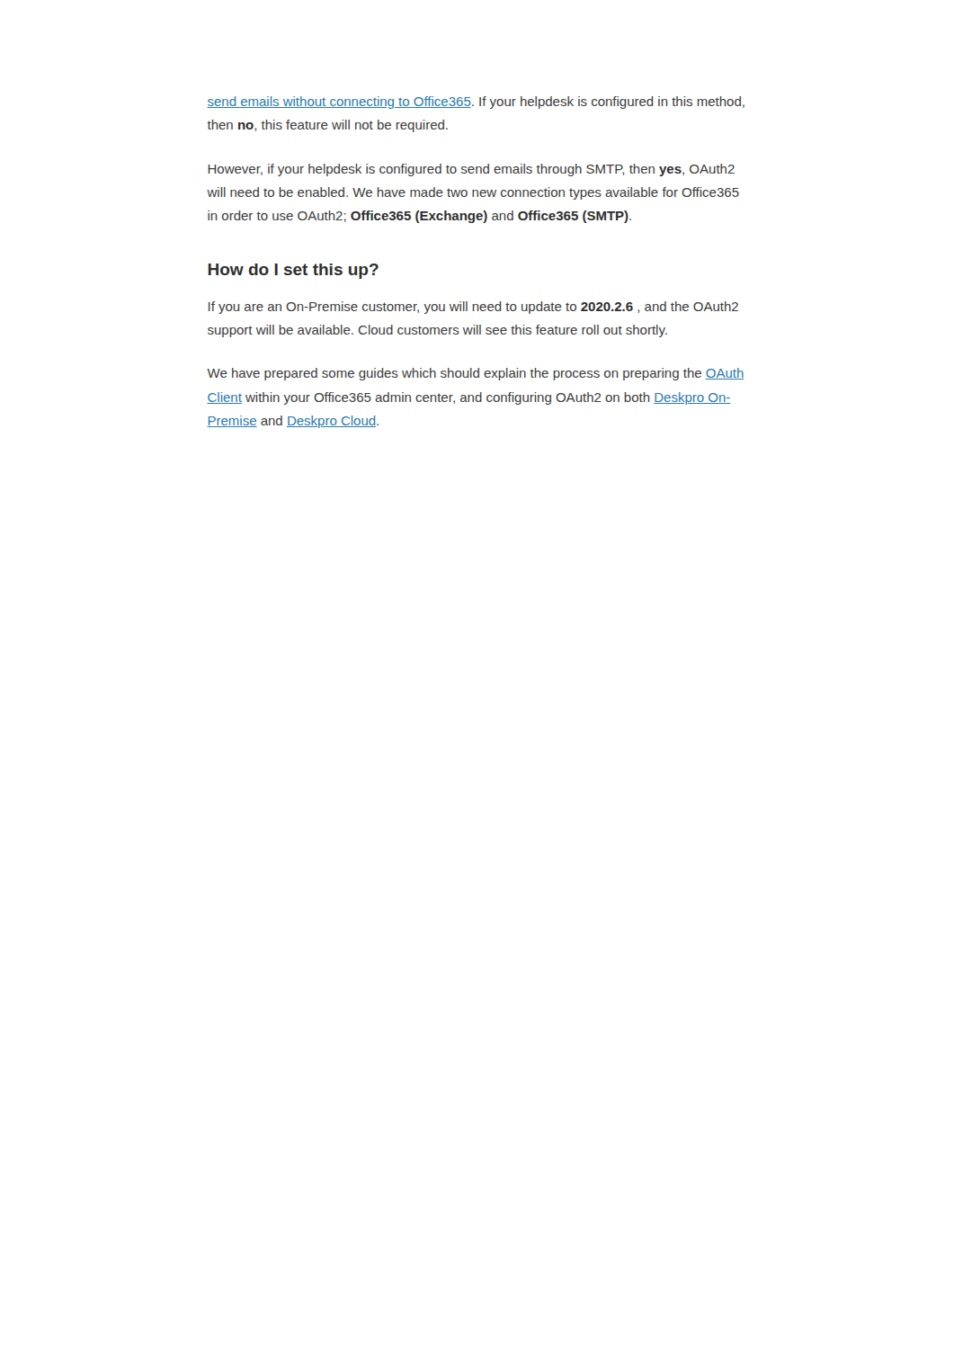send emails without connecting to Office365. If your helpdesk is configured in this method, then no, this feature will not be required.
However, if your helpdesk is configured to send emails through SMTP, then yes, OAuth2 will need to be enabled. We have made two new connection types available for Office365 in order to use OAuth2; Office365 (Exchange) and Office365 (SMTP).
How do I set this up?
If you are an On-Premise customer, you will need to update to 2020.2.6 , and the OAuth2 support will be available. Cloud customers will see this feature roll out shortly.
We have prepared some guides which should explain the process on preparing the OAuth Client within your Office365 admin center, and configuring OAuth2 on both Deskpro On-Premise and Deskpro Cloud.